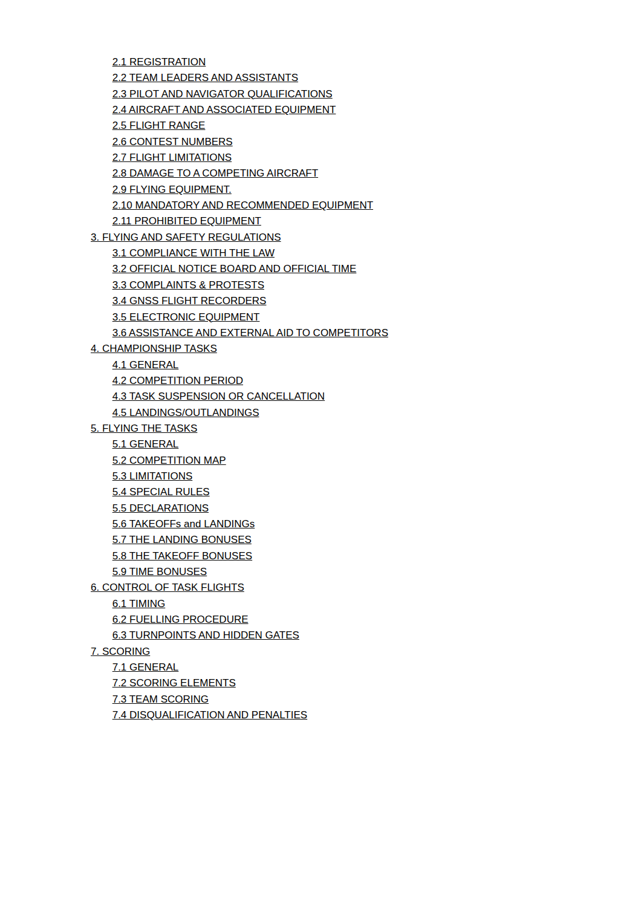2.1 REGISTRATION
2.2 TEAM LEADERS AND ASSISTANTS
2.3 PILOT AND NAVIGATOR QUALIFICATIONS
2.4 AIRCRAFT AND ASSOCIATED EQUIPMENT
2.5 FLIGHT RANGE
2.6 CONTEST NUMBERS
2.7 FLIGHT LIMITATIONS
2.8 DAMAGE TO A COMPETING AIRCRAFT
2.9 FLYING EQUIPMENT.
2.10 MANDATORY AND RECOMMENDED EQUIPMENT
2.11 PROHIBITED EQUIPMENT
3. FLYING AND SAFETY REGULATIONS
3.1 COMPLIANCE WITH THE LAW
3.2 OFFICIAL NOTICE BOARD AND OFFICIAL TIME
3.3 COMPLAINTS & PROTESTS
3.4 GNSS FLIGHT RECORDERS
3.5 ELECTRONIC EQUIPMENT
3.6 ASSISTANCE AND EXTERNAL AID TO COMPETITORS
4. CHAMPIONSHIP TASKS
4.1 GENERAL
4.2 COMPETITION PERIOD
4.3 TASK SUSPENSION OR CANCELLATION
4.5 LANDINGS/OUTLANDINGS
5. FLYING THE TASKS
5.1 GENERAL
5.2 COMPETITION MAP
5.3 LIMITATIONS
5.4 SPECIAL RULES
5.5 DECLARATIONS
5.6 TAKEOFFs and LANDINGs
5.7 THE LANDING BONUSES
5.8 THE TAKEOFF BONUSES
5.9 TIME BONUSES
6. CONTROL OF TASK FLIGHTS
6.1 TIMING
6.2 FUELLING PROCEDURE
6.3 TURNPOINTS AND HIDDEN GATES
7. SCORING
7.1 GENERAL
7.2 SCORING ELEMENTS
7.3 TEAM SCORING
7.4 DISQUALIFICATION AND PENALTIES